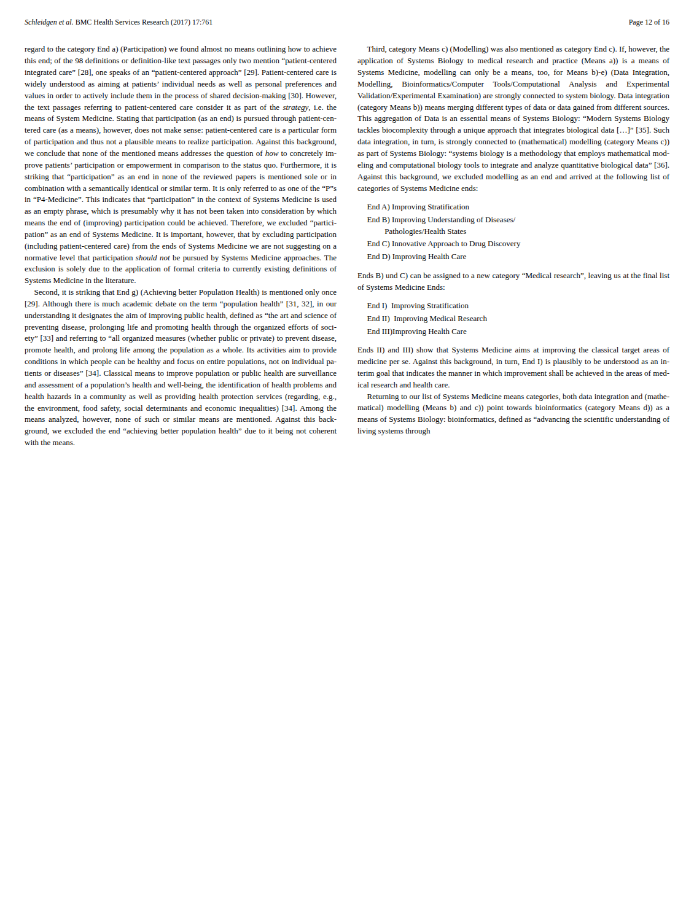Schleidgen et al. BMC Health Services Research (2017) 17:761
Page 12 of 16
regard to the category End a) (Participation) we found almost no means outlining how to achieve this end; of the 98 definitions or definition-like text passages only two mention “patient-centered integrated care” [28], one speaks of an “patient-centered approach” [29]. Patient-centered care is widely understood as aiming at patients’ individual needs as well as personal preferences and values in order to actively include them in the process of shared decision-making [30]. However, the text passages referring to patient-centered care consider it as part of the strategy, i.e. the means of System Medicine. Stating that participation (as an end) is pursued through patient-centered care (as a means), however, does not make sense: patient-centered care is a particular form of participation and thus not a plausible means to realize participation. Against this background, we conclude that none of the mentioned means addresses the question of how to concretely improve patients’ participation or empowerment in comparison to the status quo. Furthermore, it is striking that “participation” as an end in none of the reviewed papers is mentioned sole or in combination with a semantically identical or similar term. It is only referred to as one of the “P”s in “P4-Medicine”. This indicates that “participation” in the context of Systems Medicine is used as an empty phrase, which is presumably why it has not been taken into consideration by which means the end of (improving) participation could be achieved. Therefore, we excluded “participation” as an end of Systems Medicine. It is important, however, that by excluding participation (including patient-centered care) from the ends of Systems Medicine we are not suggesting on a normative level that participation should not be pursued by Systems Medicine approaches. The exclusion is solely due to the application of formal criteria to currently existing definitions of Systems Medicine in the literature.
Second, it is striking that End g) (Achieving better Population Health) is mentioned only once [29]. Although there is much academic debate on the term “population health” [31, 32], in our understanding it designates the aim of improving public health, defined as “the art and science of preventing disease, prolonging life and promoting health through the organized efforts of society” [33] and referring to “all organized measures (whether public or private) to prevent disease, promote health, and prolong life among the population as a whole. Its activities aim to provide conditions in which people can be healthy and focus on entire populations, not on individual patients or diseases” [34]. Classical means to improve population or public health are surveillance and assessment of a population’s health and well-being, the identification of health problems and health hazards in a community as well as providing health protection services (regarding, e.g., the environment, food safety, social determinants and economic inequalities) [34]. Among the means analyzed, however, none of such or similar means are mentioned. Against this background, we excluded the end “achieving better population health” due to it being not coherent with the means.
Third, category Means c) (Modelling) was also mentioned as category End c). If, however, the application of Systems Biology to medical research and practice (Means a)) is a means of Systems Medicine, modelling can only be a means, too, for Means b)-e) (Data Integration, Modelling, Bioinformatics/Computer Tools/Computational Analysis and Experimental Validation/Experimental Examination) are strongly connected to system biology. Data integration (category Means b)) means merging different types of data or data gained from different sources. This aggregation of Data is an essential means of Systems Biology: “Modern Systems Biology tackles biocomplexity through a unique approach that integrates biological data […]” [35]. Such data integration, in turn, is strongly connected to (mathematical) modelling (category Means c)) as part of Systems Biology: “systems biology is a methodology that employs mathematical modeling and computational biology tools to integrate and analyze quantitative biological data” [36]. Against this background, we excluded modelling as an end and arrived at the following list of categories of Systems Medicine ends:
End A) Improving Stratification
End B) Improving Understanding of Diseases/Pathologies/Health States
End C) Innovative Approach to Drug Discovery
End D) Improving Health Care
Ends B) und C) can be assigned to a new category “Medical research”, leaving us at the final list of Systems Medicine Ends:
End I) Improving Stratification
End II) Improving Medical Research
End III)Improving Health Care
Ends II) and III) show that Systems Medicine aims at improving the classical target areas of medicine per se. Against this background, in turn, End I) is plausibly to be understood as an interim goal that indicates the manner in which improvement shall be achieved in the areas of medical research and health care.
Returning to our list of Systems Medicine means categories, both data integration and (mathematical) modelling (Means b) and c)) point towards bioinformatics (category Means d)) as a means of Systems Biology: bioinformatics, defined as “advancing the scientific understanding of living systems through